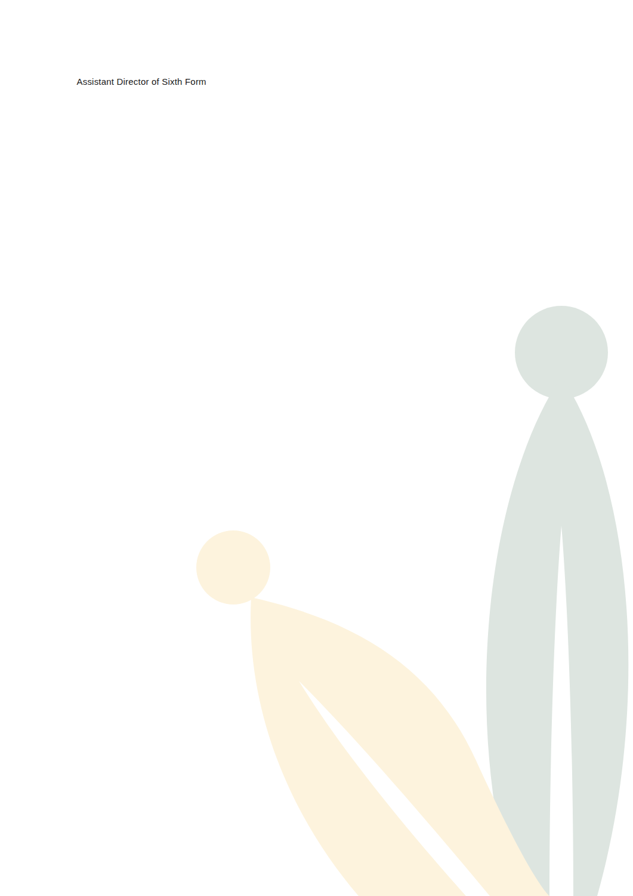Assistant Director of Sixth Form